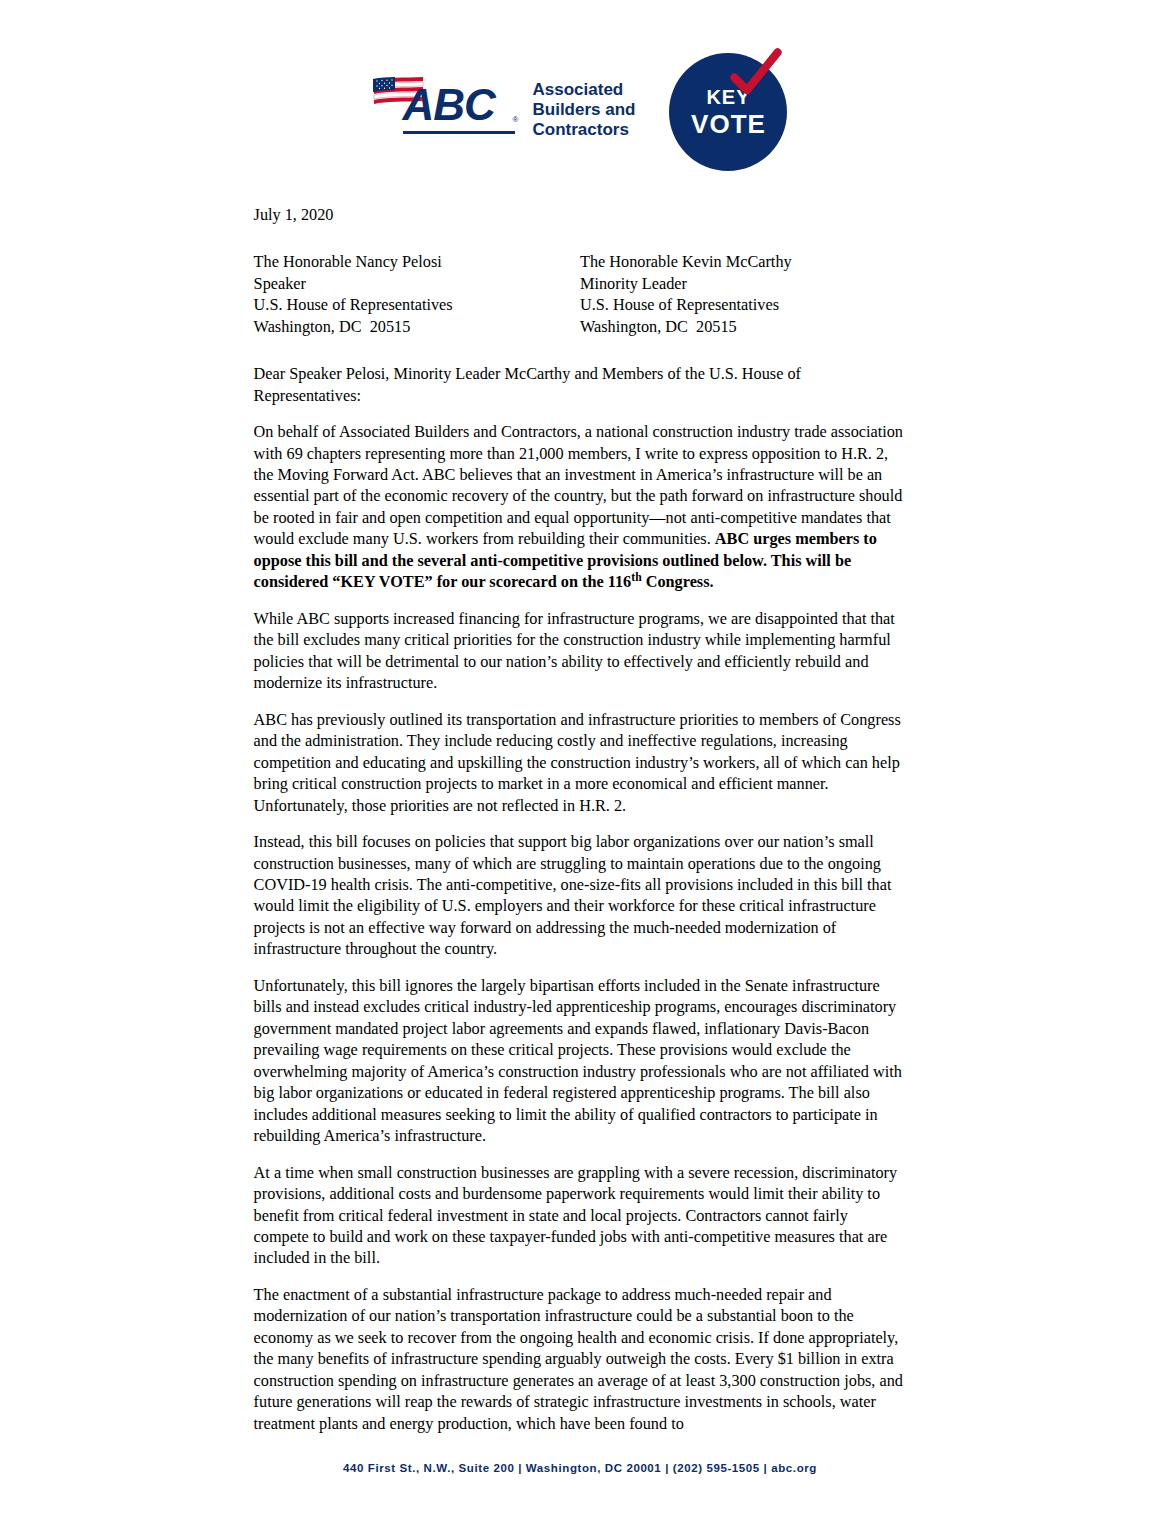ABC
®
Associated
Builders and
Contractors
KEY
VOTE
July 1, 2020
The Honorable Nancy Pelosi
Speaker
U.S. House of Representatives
Washington, DC 20515
The Honorable Kevin McCarthy
Minority Leader
U.S. House of Representatives
Washington, DC 20515
Dear Speaker Pelosi, Minority Leader McCarthy and Members of the U.S. House of Representatives:
On behalf of Associated Builders and Contractors, a national construction industry trade association with 69 chapters representing more than 21,000 members, I write to express opposition to H.R. 2, the Moving Forward Act. ABC believes that an investment in America’s infrastructure will be an essential part of the economic recovery of the country, but the path forward on infrastructure should be rooted in fair and open competition and equal opportunity—not anti-competitive mandates that would exclude many U.S. workers from rebuilding their communities. ABC urges members to oppose this bill and the several anti-competitive provisions outlined below. This will be considered “KEY VOTE” for our scorecard on the 116th Congress.
While ABC supports increased financing for infrastructure programs, we are disappointed that that the bill excludes many critical priorities for the construction industry while implementing harmful policies that will be detrimental to our nation’s ability to effectively and efficiently rebuild and modernize its infrastructure.
ABC has previously outlined its transportation and infrastructure priorities to members of Congress and the administration. They include reducing costly and ineffective regulations, increasing competition and educating and upskilling the construction industry’s workers, all of which can help bring critical construction projects to market in a more economical and efficient manner. Unfortunately, those priorities are not reflected in H.R. 2.
Instead, this bill focuses on policies that support big labor organizations over our nation’s small construction businesses, many of which are struggling to maintain operations due to the ongoing COVID-19 health crisis. The anti-competitive, one-size-fits all provisions included in this bill that would limit the eligibility of U.S. employers and their workforce for these critical infrastructure projects is not an effective way forward on addressing the much-needed modernization of infrastructure throughout the country.
Unfortunately, this bill ignores the largely bipartisan efforts included in the Senate infrastructure bills and instead excludes critical industry-led apprenticeship programs, encourages discriminatory government mandated project labor agreements and expands flawed, inflationary Davis-Bacon prevailing wage requirements on these critical projects. These provisions would exclude the overwhelming majority of America’s construction industry professionals who are not affiliated with big labor organizations or educated in federal registered apprenticeship programs. The bill also includes additional measures seeking to limit the ability of qualified contractors to participate in rebuilding America’s infrastructure.
At a time when small construction businesses are grappling with a severe recession, discriminatory provisions, additional costs and burdensome paperwork requirements would limit their ability to benefit from critical federal investment in state and local projects. Contractors cannot fairly compete to build and work on these taxpayer-funded jobs with anti-competitive measures that are included in the bill.
The enactment of a substantial infrastructure package to address much-needed repair and modernization of our nation’s transportation infrastructure could be a substantial boon to the economy as we seek to recover from the ongoing health and economic crisis. If done appropriately, the many benefits of infrastructure spending arguably outweigh the costs. Every $1 billion in extra construction spending on infrastructure generates an average of at least 3,300 construction jobs, and future generations will reap the rewards of strategic infrastructure investments in schools, water treatment plants and energy production, which have been found to
440 First St., N.W., Suite 200 | Washington, DC 20001 | (202) 595-1505 | abc.org